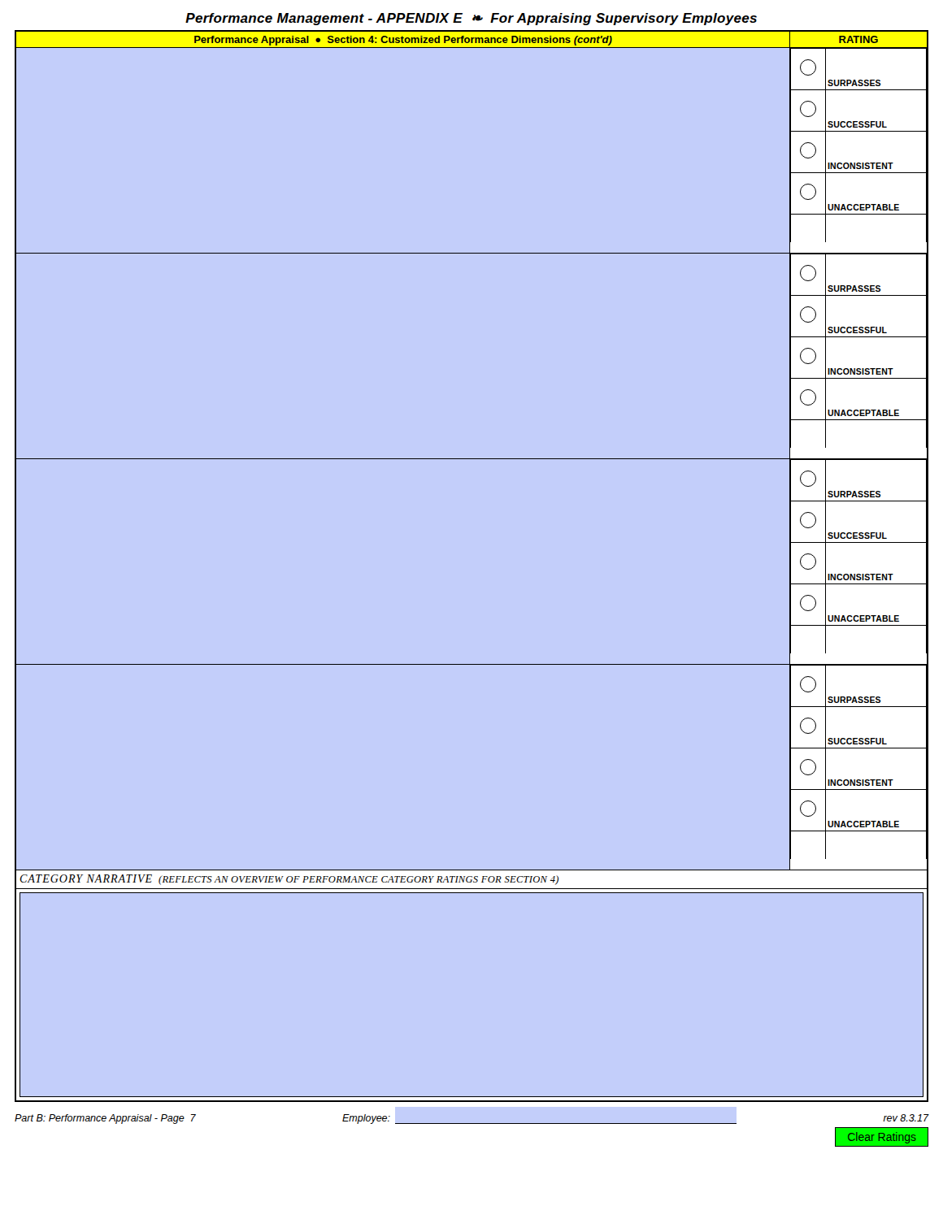Performance Management - APPENDIX E ❧ For Appraising Supervisory Employees
| Performance Appraisal ● Section 4: Customized Performance Dimensions (cont'd) | RATING |
| | / / SURPASSES / / / SUCCESSFUL / / / INCONSISTENT / / / UNACCEPTABLE / |
| | / / SURPASSES / / / SUCCESSFUL / / / INCONSISTENT / / / UNACCEPTABLE / |
| | / / SURPASSES / / / SUCCESSFUL / / / INCONSISTENT / / / UNACCEPTABLE / |
| | / / SURPASSES / / / SUCCESSFUL / / / INCONSISTENT / / / UNACCEPTABLE / |
| CATEGORY NARRATIVE (REFLECTS AN OVERVIEW OF PERFORMANCE CATEGORY RATINGS FOR SECTION 4) |
Part B: Performance Appraisal - Page 7
Employee:
rev 8.3.17
Clear Ratings